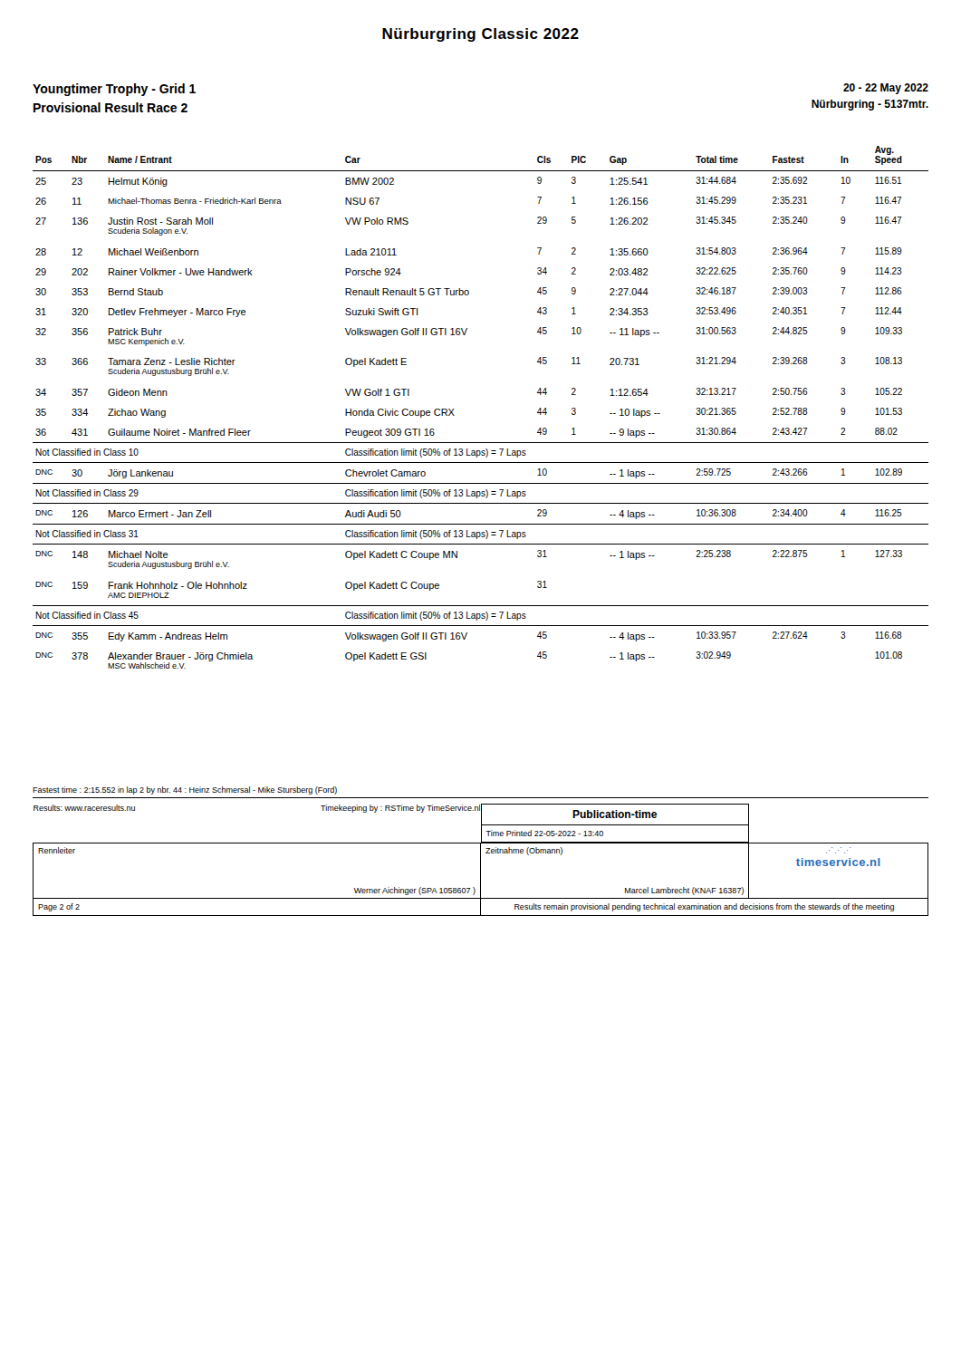Nürburgring Classic 2022
Youngtimer Trophy - Grid 1
Provisional Result Race 2
20 - 22 May 2022
Nürburgring - 5137mtr.
| Pos | Nbr | Name / Entrant | Car | Cls | PIC | Gap | Total time | Fastest | In | Avg. Speed |
| --- | --- | --- | --- | --- | --- | --- | --- | --- | --- | --- |
| 25 | 23 | Helmut König | BMW 2002 | 9 | 3 | 1:25.541 | 31:44.684 | 2:35.692 | 10 | 116.51 |
| 26 | 11 | Michael-Thomas Benra - Friedrich-Karl Benra | NSU 67 | 7 | 1 | 1:26.156 | 31:45.299 | 2:35.231 | 7 | 116.47 |
| 27 | 136 | Justin Rost - Sarah Moll Scuderia Solagon e.V. | VW Polo RMS | 29 | 5 | 1:26.202 | 31:45.345 | 2:35.240 | 9 | 116.47 |
| 28 | 12 | Michael Weißenborn | Lada 21011 | 7 | 2 | 1:35.660 | 31:54.803 | 2:36.964 | 7 | 115.89 |
| 29 | 202 | Rainer Volkmer - Uwe Handwerk | Porsche 924 | 34 | 2 | 2:03.482 | 32:22.625 | 2:35.760 | 9 | 114.23 |
| 30 | 353 | Bernd Staub | Renault Renault 5 GT Turbo | 45 | 9 | 2:27.044 | 32:46.187 | 2:39.003 | 7 | 112.86 |
| 31 | 320 | Detlev Frehmeyer - Marco Frye | Suzuki Swift GTI | 43 | 1 | 2:34.353 | 32:53.496 | 2:40.351 | 7 | 112.44 |
| 32 | 356 | Patrick Buhr MSC Kempenich e.V. | Volkswagen Golf II GTI 16V | 45 | 10 | -- 11 laps -- | 31:00.563 | 2:44.825 | 9 | 109.33 |
| 33 | 366 | Tamara Zenz - Leslie Richter Scuderia Augustusburg Brühl e.V. | Opel Kadett E | 45 | 11 | 20.731 | 31:21.294 | 2:39.268 | 3 | 108.13 |
| 34 | 357 | Gideon Menn | VW Golf 1 GTI | 44 | 2 | 1:12.654 | 32:13.217 | 2:50.756 | 3 | 105.22 |
| 35 | 334 | Zichao Wang | Honda Civic Coupe CRX | 44 | 3 | -- 10 laps -- | 30:21.365 | 2:52.788 | 9 | 101.53 |
| 36 | 431 | Guilaume Noiret - Manfred Fleer | Peugeot 309 GTI 16 | 49 | 1 | -- 9 laps -- | 31:30.864 | 2:43.427 | 2 | 88.02 |
| Not Classified in Class 10 | Classification limit (50% of 13 Laps) = 7 Laps |
| DNC | 30 | Jörg Lankenau | Chevrolet Camaro | 10 | | -- 1 laps -- | 2:59.725 | 2:43.266 | 1 | 102.89 |
| Not Classified in Class 29 | Classification limit (50% of 13 Laps) = 7 Laps |
| DNC | 126 | Marco Ermert - Jan Zell | Audi Audi 50 | 29 | | -- 4 laps -- | 10:36.308 | 2:34.400 | 4 | 116.25 |
| Not Classified in Class 31 | Classification limit (50% of 13 Laps) = 7 Laps |
| DNC | 148 | Michael Nolte Scuderia Augustusburg Brühl e.V. | Opel Kadett C Coupe MN | 31 | | -- 1 laps -- | 2:25.238 | 2:22.875 | 1 | 127.33 |
| DNC | 159 | Frank Hohnholz - Ole Hohnholz AMC DIEPHOLZ | Opel Kadett C Coupe | 31 | | | | | | |
| Not Classified in Class 45 | Classification limit (50% of 13 Laps) = 7 Laps |
| DNC | 355 | Edy Kamm - Andreas Helm | Volkswagen Golf II GTI 16V | 45 | | -- 4 laps -- | 10:33.957 | 2:27.624 | 3 | 116.68 |
| DNC | 378 | Alexander Brauer - Jörg Chmiela MSC Wahlscheid e.V. | Opel Kadett E GSI | 45 | | -- 1 laps -- | 3:02.949 | | | 101.08 |
Fastest time : 2:15.552 in lap 2 by nbr. 44 : Heinz Schmersal - Mike Stursberg (Ford)
| Results: www.raceresults.nu Timekeeping by : RSTime by TimeService.nl | Publication-time |
| | Time Printed 22-05-2022 - 13:40 |
| Rennleiter Werner Aichinger (SPA 1058607 ) | Zeitnahme (Obmann) Marcel Lambrecht (KNAF 16387) | ⋰⋰⋰ timeservice.nl |
| Page 2 of 2 | Results remain provisional pending technical examination and decisions from the stewards of the meeting |